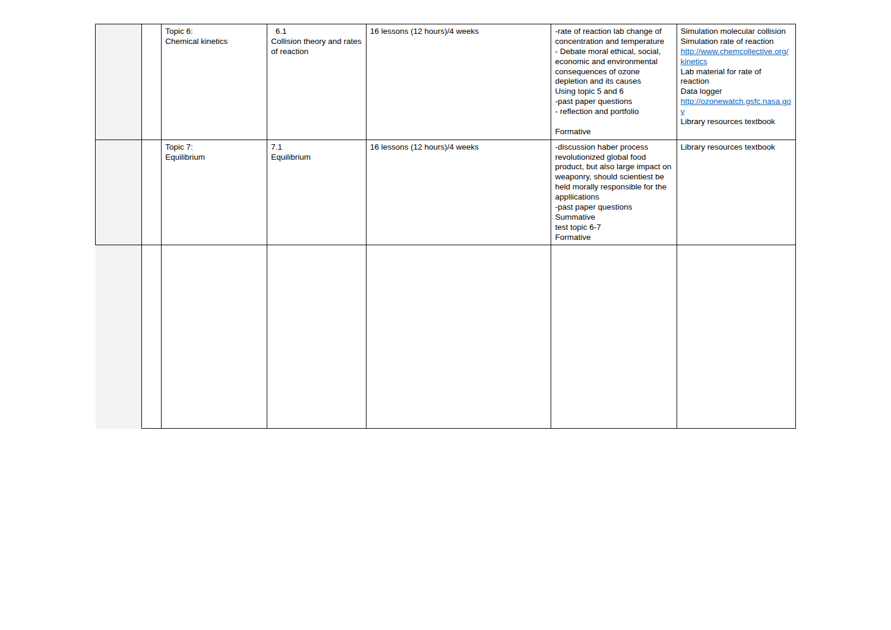| | | Topic 6: Chemical kinetics | 6.1 Collision theory and rates of reaction | 16 lessons (12 hours)/4 weeks | -rate of reaction lab change of concentration and temperature - Debate moral ethical, social, economic and environmental consequences of ozone depletion and its causes Using topic 5 and 6 -past paper questions - reflection and portfolio Formative | Simulation molecular collision Simulation rate of reaction http://www.chemcollective.org/kinetics Lab material for rate of reaction Data logger http://ozonewatch.gsfc.nasa.gov Library resources textbook |
| | | Topic 7: Equilibrium | 7.1 Equilibrium | 16 lessons (12 hours)/4 weeks | -discussion haber process revolutionized global food product, but also large impact on weaponry, should scientiest be held morally responsible for the appllications -past paper questions Summative test topic 6-7 Formative | Library resources textbook |